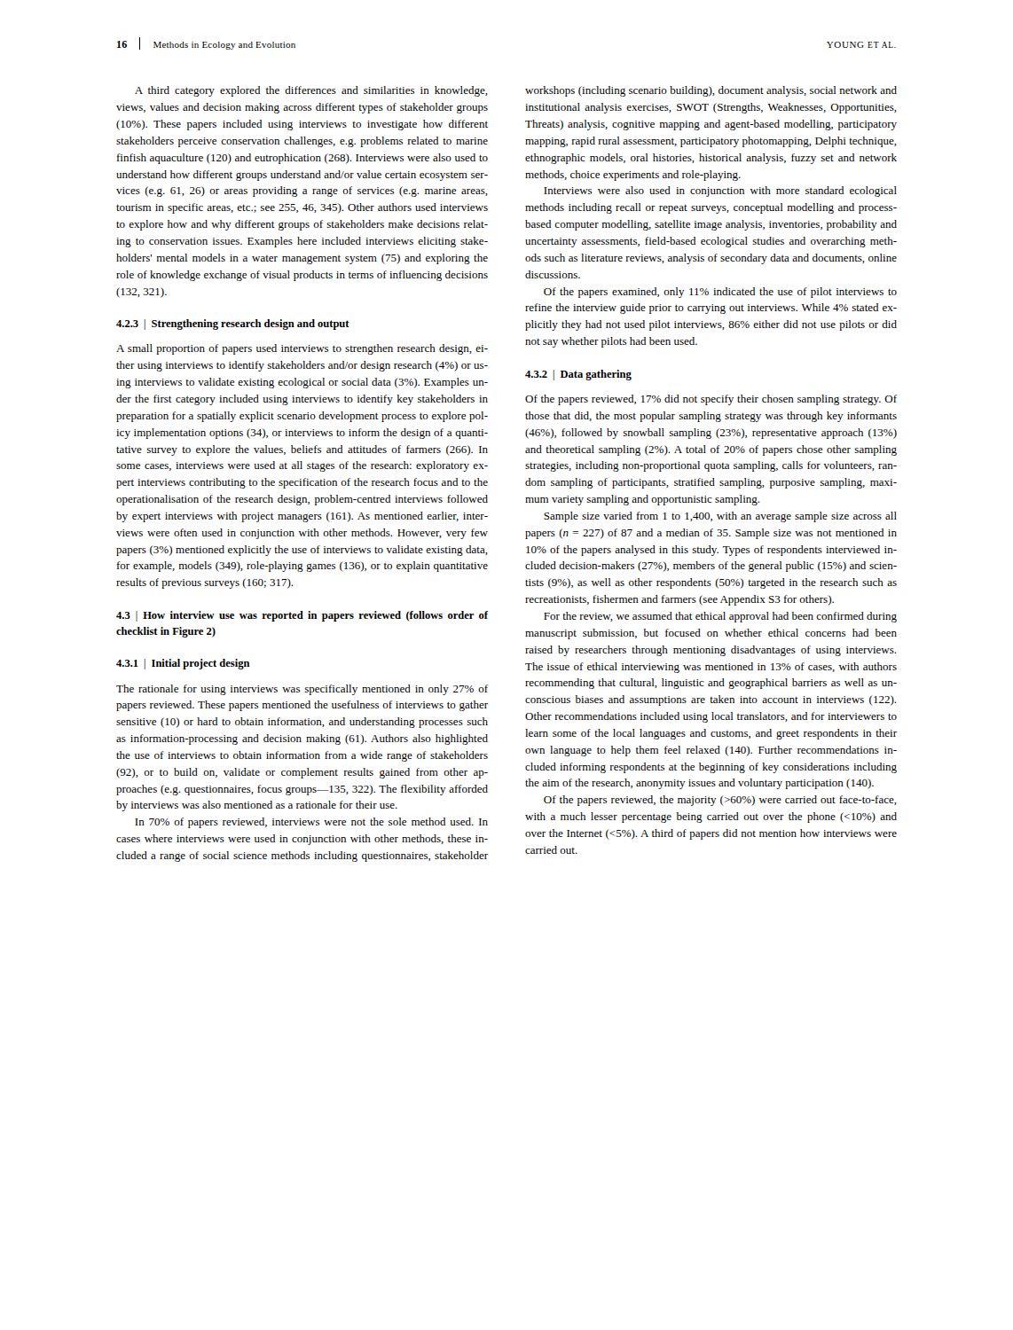16 Methods in Ecology and Evolution YOUNG ET AL.
A third category explored the differences and similarities in knowledge, views, values and decision making across different types of stakeholder groups (10%). These papers included using interviews to investigate how different stakeholders perceive conservation challenges, e.g. problems related to marine finfish aquaculture (120) and eutrophication (268). Interviews were also used to understand how different groups understand and/or value certain ecosystem services (e.g. 61, 26) or areas providing a range of services (e.g. marine areas, tourism in specific areas, etc.; see 255, 46, 345). Other authors used interviews to explore how and why different groups of stakeholders make decisions relating to conservation issues. Examples here included interviews eliciting stakeholders' mental models in a water management system (75) and exploring the role of knowledge exchange of visual products in terms of influencing decisions (132, 321).
4.2.3|Strengthening research design and output
A small proportion of papers used interviews to strengthen research design, either using interviews to identify stakeholders and/or design research (4%) or using interviews to validate existing ecological or social data (3%). Examples under the first category included using interviews to identify key stakeholders in preparation for a spatially explicit scenario development process to explore policy implementation options (34), or interviews to inform the design of a quantitative survey to explore the values, beliefs and attitudes of farmers (266). In some cases, interviews were used at all stages of the research: exploratory expert interviews contributing to the specification of the research focus and to the operationalisation of the research design, problem-centred interviews followed by expert interviews with project managers (161). As mentioned earlier, interviews were often used in conjunction with other methods. However, very few papers (3%) mentioned explicitly the use of interviews to validate existing data, for example, models (349), role-playing games (136), or to explain quantitative results of previous surveys (160; 317).
4.3|How interview use was reported in papers reviewed (follows order of checklist in Figure 2)
4.3.1|Initial project design
The rationale for using interviews was specifically mentioned in only 27% of papers reviewed. These papers mentioned the usefulness of interviews to gather sensitive (10) or hard to obtain information, and understanding processes such as information-processing and decision making (61). Authors also highlighted the use of interviews to obtain information from a wide range of stakeholders (92), or to build on, validate or complement results gained from other approaches (e.g. questionnaires, focus groups—135, 322). The flexibility afforded by interviews was also mentioned as a rationale for their use.
In 70% of papers reviewed, interviews were not the sole method used. In cases where interviews were used in conjunction with other methods, these included a range of social science methods including questionnaires, stakeholder workshops (including scenario building), document analysis, social network and institutional analysis exercises, SWOT (Strengths, Weaknesses, Opportunities, Threats) analysis, cognitive mapping and agent-based modelling, participatory mapping, rapid rural assessment, participatory photomapping, Delphi technique, ethnographic models, oral histories, historical analysis, fuzzy set and network methods, choice experiments and role-playing.
Interviews were also used in conjunction with more standard ecological methods including recall or repeat surveys, conceptual modelling and process-based computer modelling, satellite image analysis, inventories, probability and uncertainty assessments, field-based ecological studies and overarching methods such as literature reviews, analysis of secondary data and documents, online discussions.
Of the papers examined, only 11% indicated the use of pilot interviews to refine the interview guide prior to carrying out interviews. While 4% stated explicitly they had not used pilot interviews, 86% either did not use pilots or did not say whether pilots had been used.
4.3.2|Data gathering
Of the papers reviewed, 17% did not specify their chosen sampling strategy. Of those that did, the most popular sampling strategy was through key informants (46%), followed by snowball sampling (23%), representative approach (13%) and theoretical sampling (2%). A total of 20% of papers chose other sampling strategies, including non-proportional quota sampling, calls for volunteers, random sampling of participants, stratified sampling, purposive sampling, maximum variety sampling and opportunistic sampling.
Sample size varied from 1 to 1,400, with an average sample size across all papers (n = 227) of 87 and a median of 35. Sample size was not mentioned in 10% of the papers analysed in this study. Types of respondents interviewed included decision-makers (27%), members of the general public (15%) and scientists (9%), as well as other respondents (50%) targeted in the research such as recreationists, fishermen and farmers (see Appendix S3 for others).
For the review, we assumed that ethical approval had been confirmed during manuscript submission, but focused on whether ethical concerns had been raised by researchers through mentioning disadvantages of using interviews. The issue of ethical interviewing was mentioned in 13% of cases, with authors recommending that cultural, linguistic and geographical barriers as well as unconscious biases and assumptions are taken into account in interviews (122). Other recommendations included using local translators, and for interviewers to learn some of the local languages and customs, and greet respondents in their own language to help them feel relaxed (140). Further recommendations included informing respondents at the beginning of key considerations including the aim of the research, anonymity issues and voluntary participation (140).
Of the papers reviewed, the majority (>60%) were carried out face-to-face, with a much lesser percentage being carried out over the phone (<10%) and over the Internet (<5%). A third of papers did not mention how interviews were carried out.